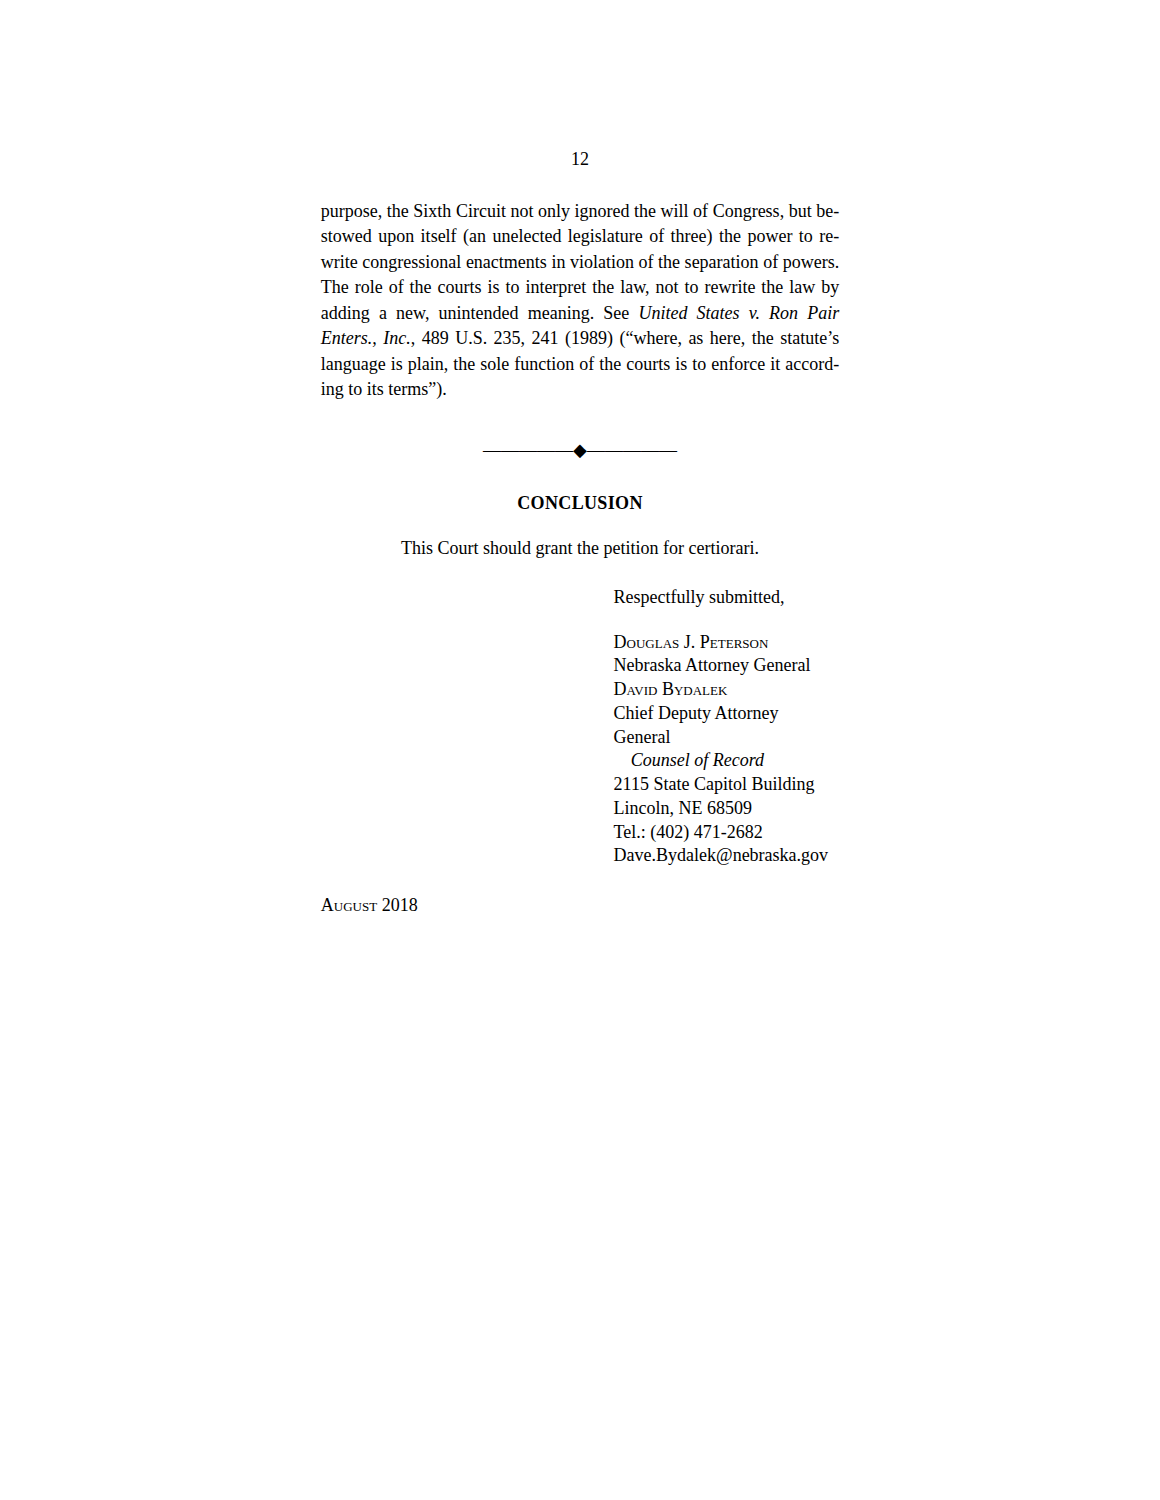12
purpose, the Sixth Circuit not only ignored the will of Congress, but bestowed upon itself (an unelected legislature of three) the power to rewrite congressional enactments in violation of the separation of powers. The role of the courts is to interpret the law, not to rewrite the law by adding a new, unintended meaning. See United States v. Ron Pair Enters., Inc., 489 U.S. 235, 241 (1989) (“where, as here, the statute’s language is plain, the sole function of the courts is to enforce it according to its terms”).
—————◆—————
CONCLUSION
This Court should grant the petition for certiorari.
Respectfully submitted,
Douglas J. Peterson
Nebraska Attorney General
David Bydalek
Chief Deputy Attorney General
Counsel of Record
2115 State Capitol Building
Lincoln, NE 68509
Tel.: (402) 471-2682
Dave.Bydalek@nebraska.gov
August 2018